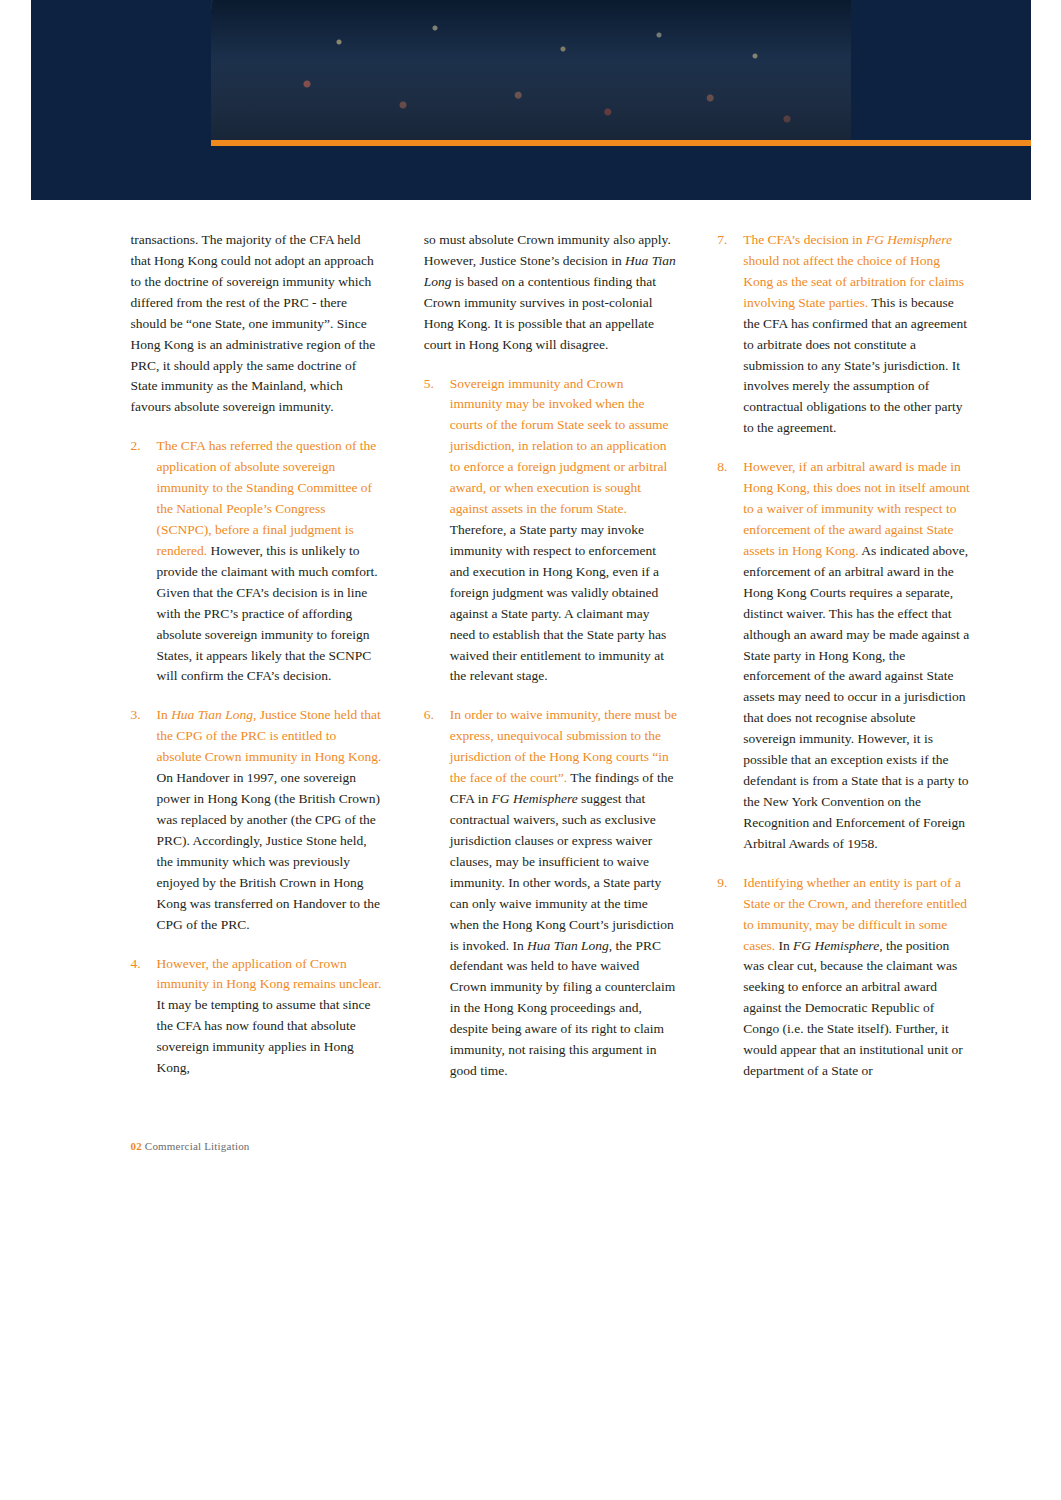transactions. The majority of the CFA held that Hong Kong could not adopt an approach to the doctrine of sovereign immunity which differed from the rest of the PRC - there should be “one State, one immunity”. Since Hong Kong is an administrative region of the PRC, it should apply the same doctrine of State immunity as the Mainland, which favours absolute sovereign immunity.
2. The CFA has referred the question of the application of absolute sovereign immunity to the Standing Committee of the National People’s Congress (SCNPC), before a final judgment is rendered. However, this is unlikely to provide the claimant with much comfort. Given that the CFA’s decision is in line with the PRC’s practice of affording absolute sovereign immunity to foreign States, it appears likely that the SCNPC will confirm the CFA’s decision.
3. In Hua Tian Long, Justice Stone held that the CPG of the PRC is entitled to absolute Crown immunity in Hong Kong. On Handover in 1997, one sovereign power in Hong Kong (the British Crown) was replaced by another (the CPG of the PRC). Accordingly, Justice Stone held, the immunity which was previously enjoyed by the British Crown in Hong Kong was transferred on Handover to the CPG of the PRC.
4. However, the application of Crown immunity in Hong Kong remains unclear. It may be tempting to assume that since the CFA has now found that absolute sovereign immunity applies in Hong Kong,
so must absolute Crown immunity also apply. However, Justice Stone’s decision in Hua Tian Long is based on a contentious finding that Crown immunity survives in post-colonial Hong Kong. It is possible that an appellate court in Hong Kong will disagree.
5. Sovereign immunity and Crown immunity may be invoked when the courts of the forum State seek to assume jurisdiction, in relation to an application to enforce a foreign judgment or arbitral award, or when execution is sought against assets in the forum State. Therefore, a State party may invoke immunity with respect to enforcement and execution in Hong Kong, even if a foreign judgment was validly obtained against a State party. A claimant may need to establish that the State party has waived their entitlement to immunity at the relevant stage.
6. In order to waive immunity, there must be express, unequivocal submission to the jurisdiction of the Hong Kong courts “in the face of the court”. The findings of the CFA in FG Hemisphere suggest that contractual waivers, such as exclusive jurisdiction clauses or express waiver clauses, may be insufficient to waive immunity. In other words, a State party can only waive immunity at the time when the Hong Kong Court’s jurisdiction is invoked. In Hua Tian Long, the PRC defendant was held to have waived Crown immunity by filing a counterclaim in the Hong Kong proceedings and, despite being aware of its right to claim immunity, not raising this argument in good time.
7. The CFA’s decision in FG Hemisphere should not affect the choice of Hong Kong as the seat of arbitration for claims involving State parties. This is because the CFA has confirmed that an agreement to arbitrate does not constitute a submission to any State’s jurisdiction. It involves merely the assumption of contractual obligations to the other party to the agreement.
8. However, if an arbitral award is made in Hong Kong, this does not in itself amount to a waiver of immunity with respect to enforcement of the award against State assets in Hong Kong. As indicated above, enforcement of an arbitral award in the Hong Kong Courts requires a separate, distinct waiver. This has the effect that although an award may be made against a State party in Hong Kong, the enforcement of the award against State assets may need to occur in a jurisdiction that does not recognise absolute sovereign immunity. However, it is possible that an exception exists if the defendant is from a State that is a party to the New York Convention on the Recognition and Enforcement of Foreign Arbitral Awards of 1958.
9. Identifying whether an entity is part of a State or the Crown, and therefore entitled to immunity, may be difficult in some cases. In FG Hemisphere, the position was clear cut, because the claimant was seeking to enforce an arbitral award against the Democratic Republic of Congo (i.e. the State itself). Further, it would appear that an institutional unit or department of a State or
02 Commercial Litigation